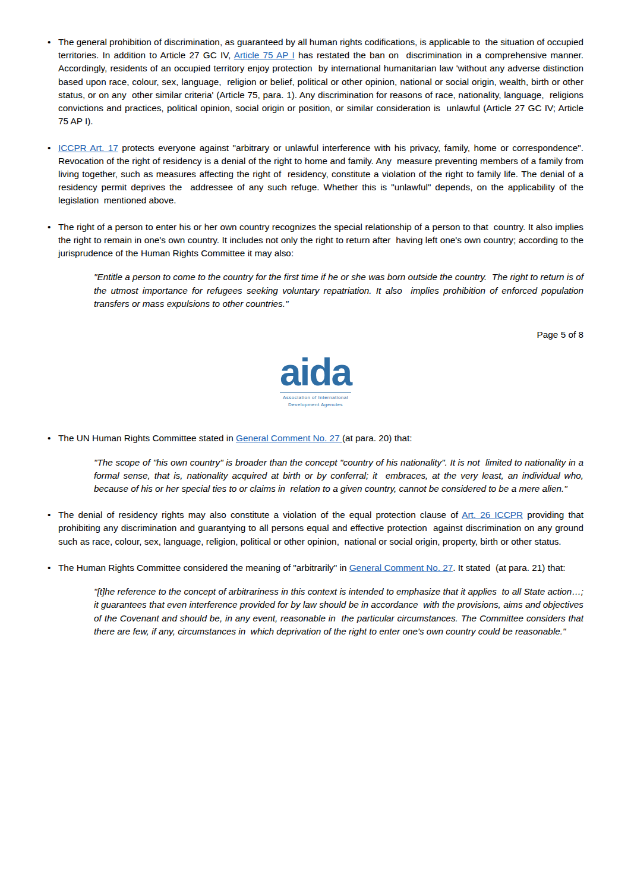The general prohibition of discrimination, as guaranteed by all human rights codifications, is applicable to the situation of occupied territories. In addition to Article 27 GC IV, Article 75 AP I has restated the ban on discrimination in a comprehensive manner. Accordingly, residents of an occupied territory enjoy protection by international humanitarian law 'without any adverse distinction based upon race, colour, sex, language, religion or belief, political or other opinion, national or social origin, wealth, birth or other status, or on any other similar criteria' (Article 75, para. 1). Any discrimination for reasons of race, nationality, language, religions convictions and practices, political opinion, social origin or position, or similar consideration is unlawful (Article 27 GC IV; Article 75 AP I).
ICCPR Art. 17 protects everyone against "arbitrary or unlawful interference with his privacy, family, home or correspondence". Revocation of the right of residency is a denial of the right to home and family. Any measure preventing members of a family from living together, such as measures affecting the right of residency, constitute a violation of the right to family life. The denial of a residency permit deprives the addressee of any such refuge. Whether this is "unlawful" depends, on the applicability of the legislation mentioned above.
The right of a person to enter his or her own country recognizes the special relationship of a person to that country. It also implies the right to remain in one's own country. It includes not only the right to return after having left one's own country; according to the jurisprudence of the Human Rights Committee it may also:
"Entitle a person to come to the country for the first time if he or she was born outside the country. The right to return is of the utmost importance for refugees seeking voluntary repatriation. It also implies prohibition of enforced population transfers or mass expulsions to other countries."
Page 5 of 8
aida
Association of International
Development Agencies
The UN Human Rights Committee stated in General Comment No. 27 (at para. 20) that:
"The scope of "his own country" is broader than the concept "country of his nationality". It is not limited to nationality in a formal sense, that is, nationality acquired at birth or by conferral; it embraces, at the very least, an individual who, because of his or her special ties to or claims in relation to a given country, cannot be considered to be a mere alien."
The denial of residency rights may also constitute a violation of the equal protection clause of Art. 26 ICCPR providing that prohibiting any discrimination and guarantying to all persons equal and effective protection against discrimination on any ground such as race, colour, sex, language, religion, political or other opinion, national or social origin, property, birth or other status.
The Human Rights Committee considered the meaning of "arbitrarily" in General Comment No. 27. It stated (at para. 21) that:
"[t]he reference to the concept of arbitrariness in this context is intended to emphasize that it applies to all State action…; it guarantees that even interference provided for by law should be in accordance with the provisions, aims and objectives of the Covenant and should be, in any event, reasonable in the particular circumstances. The Committee considers that there are few, if any, circumstances in which deprivation of the right to enter one's own country could be reasonable."